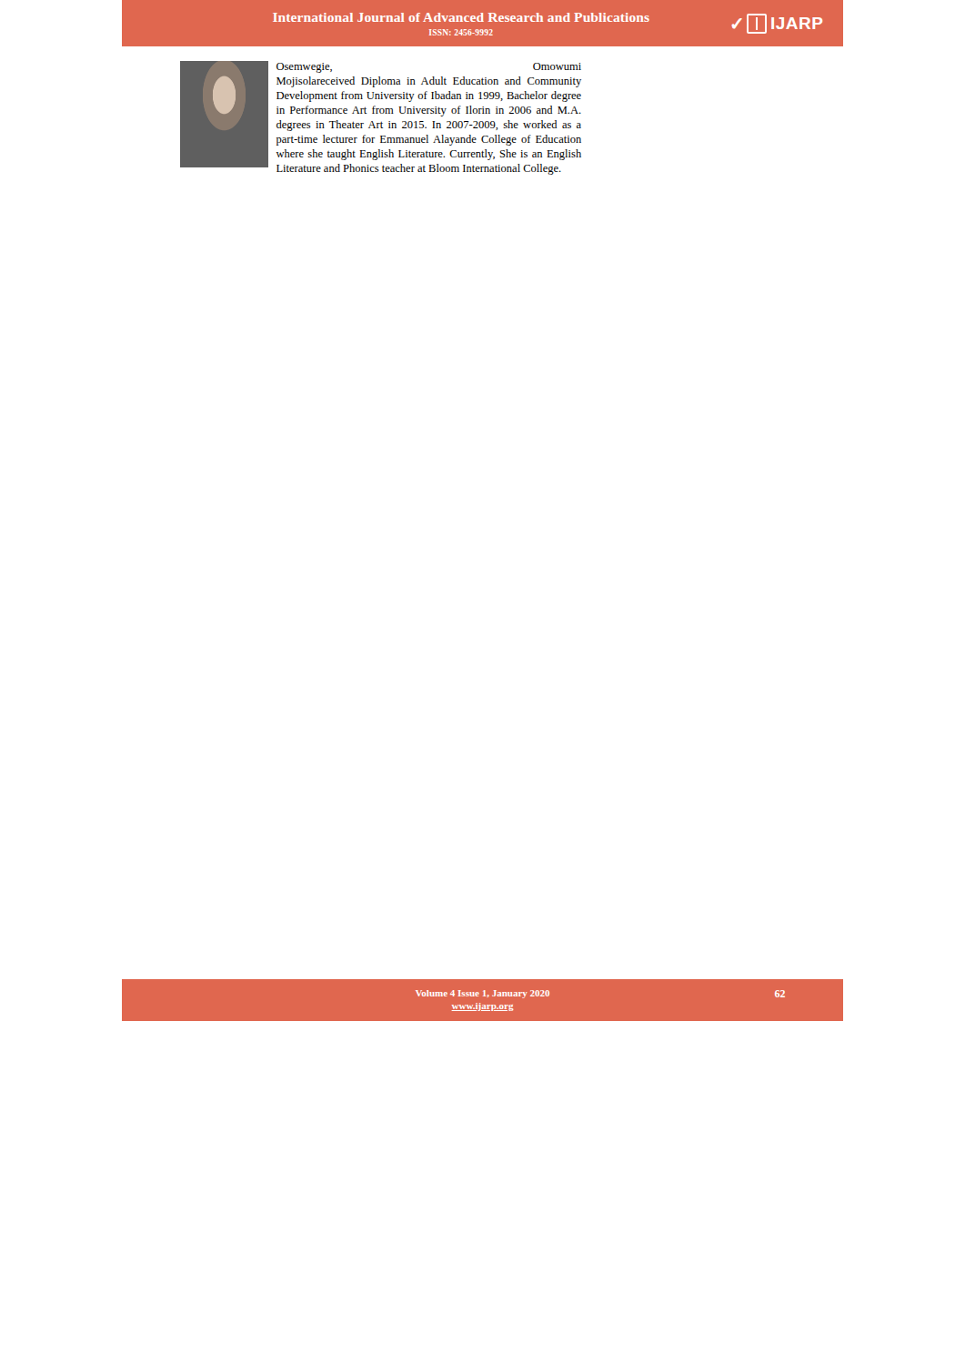International Journal of Advanced Research and Publications
ISSN: 2456-9992
✓ IJARP
Osemwegie, Omowumi Mojisolareceived Diploma in Adult Education and Community Development from University of Ibadan in 1999, Bachelor degree in Performance Art from University of Ilorin in 2006 and M.A. degrees in Theater Art in 2015. In 2007-2009, she worked as a part-time lecturer for Emmanuel Alayande College of Education where she taught English Literature. Currently, She is an English Literature and Phonics teacher at Bloom International College.
Volume 4 Issue 1, January 2020
www.ijarp.org
62